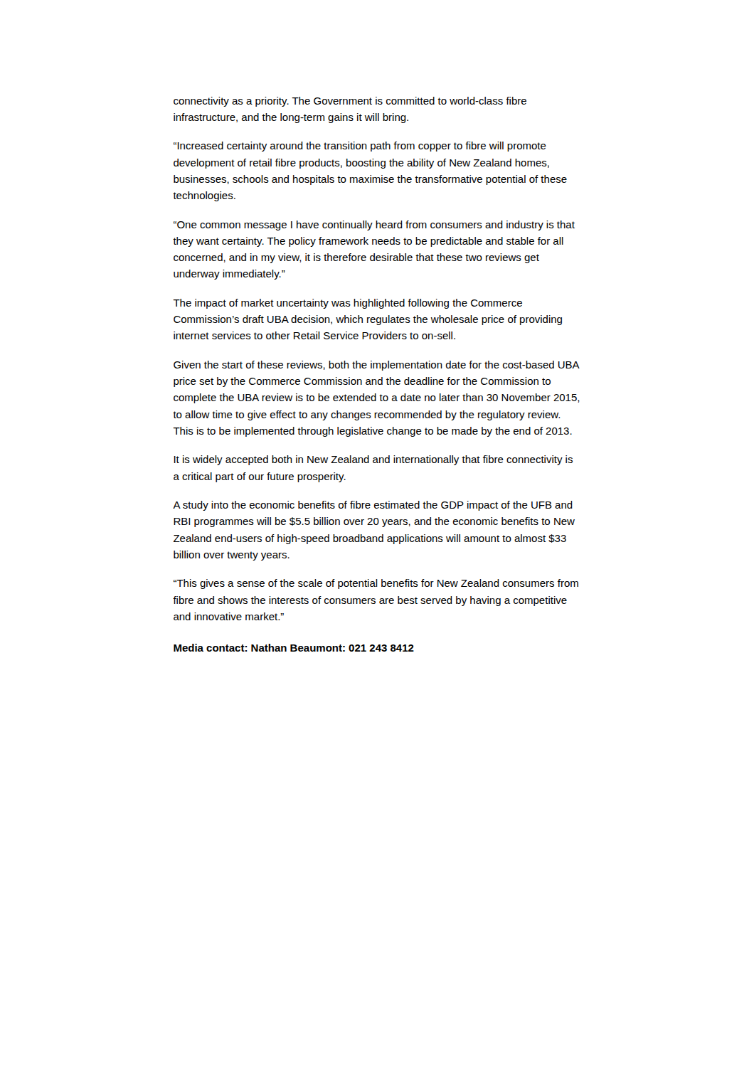connectivity as a priority. The Government is committed to world-class fibre infrastructure, and the long-term gains it will bring.
“Increased certainty around the transition path from copper to fibre will promote development of retail fibre products, boosting the ability of New Zealand homes, businesses, schools and hospitals to maximise the transformative potential of these technologies.
“One common message I have continually heard from consumers and industry is that they want certainty. The policy framework needs to be predictable and stable for all concerned, and in my view, it is therefore desirable that these two reviews get underway immediately.”
The impact of market uncertainty was highlighted following the Commerce Commission’s draft UBA decision, which regulates the wholesale price of providing internet services to other Retail Service Providers to on-sell.
Given the start of these reviews, both the implementation date for the cost-based UBA price set by the Commerce Commission and the deadline for the Commission to complete the UBA review is to be extended to a date no later than 30 November 2015, to allow time to give effect to any changes recommended by the regulatory review. This is to be implemented through legislative change to be made by the end of 2013.
It is widely accepted both in New Zealand and internationally that fibre connectivity is a critical part of our future prosperity.
A study into the economic benefits of fibre estimated the GDP impact of the UFB and RBI programmes will be $5.5 billion over 20 years, and the economic benefits to New Zealand end-users of high-speed broadband applications will amount to almost $33 billion over twenty years.
“This gives a sense of the scale of potential benefits for New Zealand consumers from fibre and shows the interests of consumers are best served by having a competitive and innovative market.”
Media contact: Nathan Beaumont: 021 243 8412